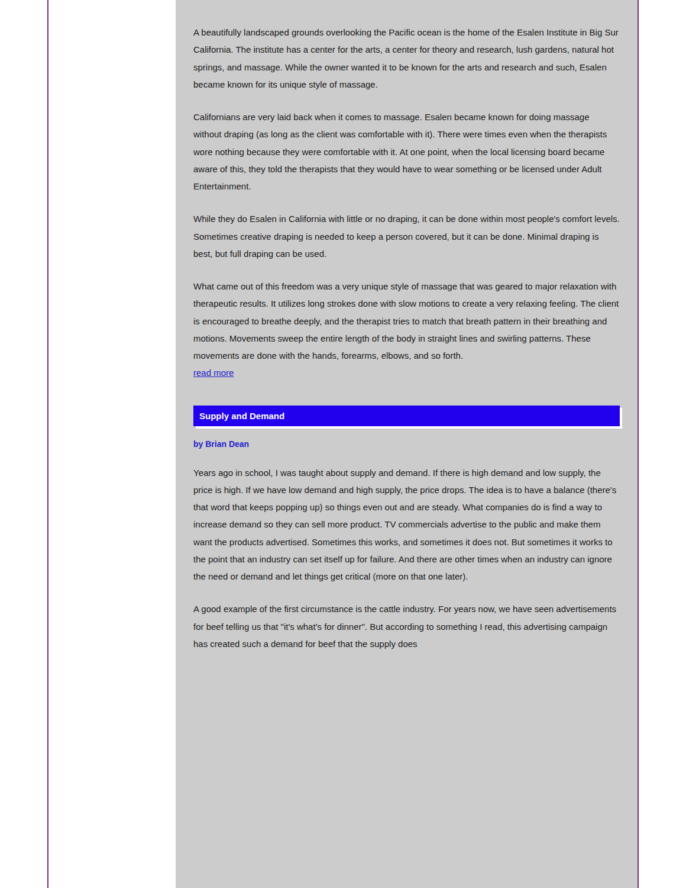A beautifully landscaped grounds overlooking the Pacific ocean is the home of the Esalen Institute in Big Sur California. The institute has a center for the arts, a center for theory and research, lush gardens, natural hot springs, and massage. While the owner wanted it to be known for the arts and research and such, Esalen became known for its unique style of massage.
Californians are very laid back when it comes to massage. Esalen became known for doing massage without draping (as long as the client was comfortable with it). There were times even when the therapists wore nothing because they were comfortable with it. At one point, when the local licensing board became aware of this, they told the therapists that they would have to wear something or be licensed under Adult Entertainment.
While they do Esalen in California with little or no draping, it can be done within most people's comfort levels. Sometimes creative draping is needed to keep a person covered, but it can be done. Minimal draping is best, but full draping can be used.
What came out of this freedom was a very unique style of massage that was geared to major relaxation with therapeutic results. It utilizes long strokes done with slow motions to create a very relaxing feeling. The client is encouraged to breathe deeply, and the therapist tries to match that breath pattern in their breathing and motions. Movements sweep the entire length of the body in straight lines and swirling patterns. These movements are done with the hands, forearms, elbows, and so forth.
read more
Supply and Demand
by Brian Dean
Years ago in school, I was taught about supply and demand. If there is high demand and low supply, the price is high. If we have low demand and high supply, the price drops. The idea is to have a balance (there's that word that keeps popping up) so things even out and are steady. What companies do is find a way to increase demand so they can sell more product. TV commercials advertise to the public and make them want the products advertised. Sometimes this works, and sometimes it does not. But sometimes it works to the point that an industry can set itself up for failure. And there are other times when an industry can ignore the need or demand and let things get critical (more on that one later).
A good example of the first circumstance is the cattle industry. For years now, we have seen advertisements for beef telling us that "it's what's for dinner". But according to something I read, this advertising campaign has created such a demand for beef that the supply does